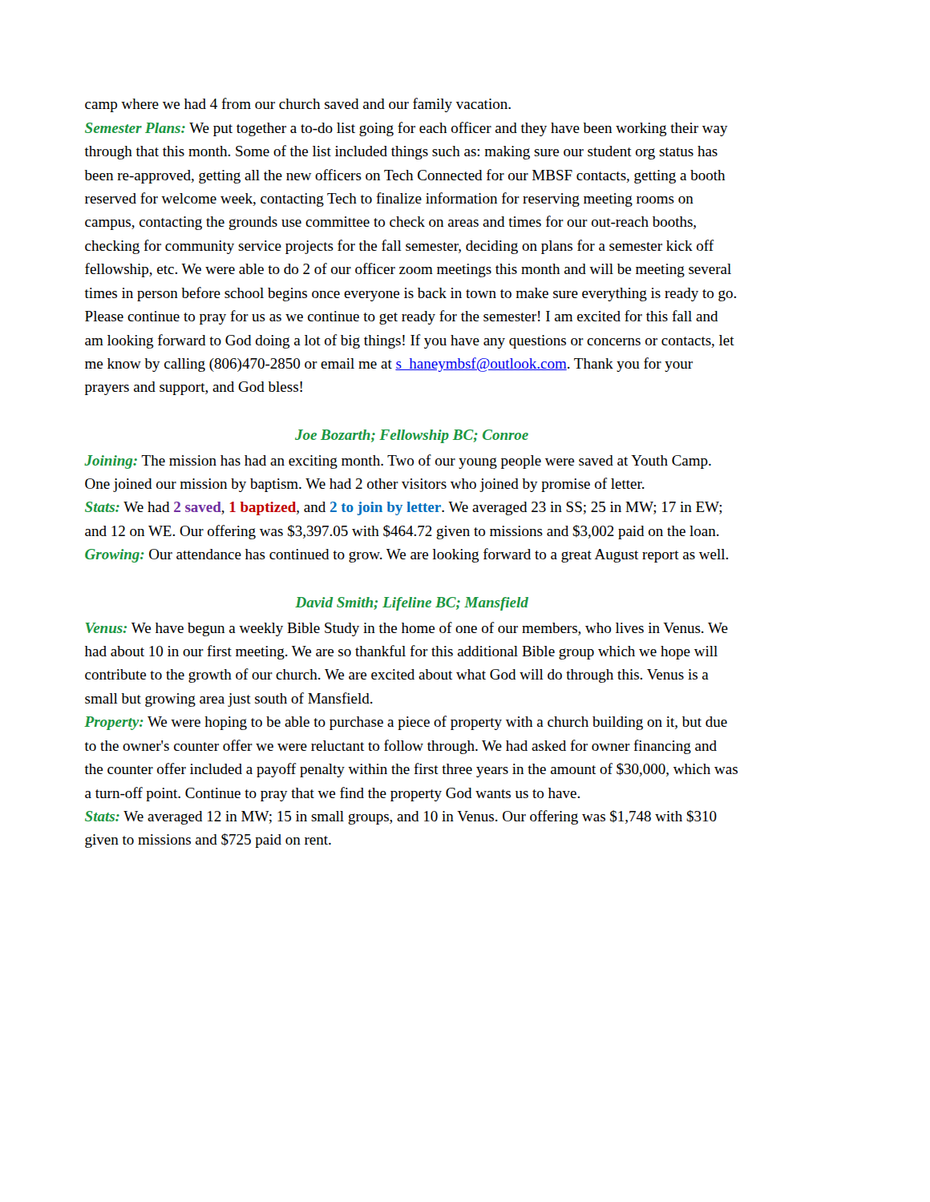camp where we had 4 from our church saved and our family vacation.
Semester Plans: We put together a to-do list going for each officer and they have been working their way through that this month. Some of the list included things such as: making sure our student org status has been re-approved, getting all the new officers on Tech Connected for our MBSF contacts, getting a booth reserved for welcome week, contacting Tech to finalize information for reserving meeting rooms on campus, contacting the grounds use committee to check on areas and times for our out-reach booths, checking for community service projects for the fall semester, deciding on plans for a semester kick off fellowship, etc. We were able to do 2 of our officer zoom meetings this month and will be meeting several times in person before school begins once everyone is back in town to make sure everything is ready to go. Please continue to pray for us as we continue to get ready for the semester! I am excited for this fall and am looking forward to God doing a lot of big things! If you have any questions or concerns or contacts, let me know by calling (806)470-2850 or email me at s_haneymbsf@outlook.com. Thank you for your prayers and support, and God bless!
Joe Bozarth; Fellowship BC; Conroe
Joining: The mission has had an exciting month. Two of our young people were saved at Youth Camp. One joined our mission by baptism. We had 2 other visitors who joined by promise of letter.
Stats: We had 2 saved, 1 baptized, and 2 to join by letter. We averaged 23 in SS; 25 in MW; 17 in EW; and 12 on WE. Our offering was $3,397.05 with $464.72 given to missions and $3,002 paid on the loan.
Growing: Our attendance has continued to grow. We are looking forward to a great August report as well.
David Smith; Lifeline BC; Mansfield
Venus: We have begun a weekly Bible Study in the home of one of our members, who lives in Venus. We had about 10 in our first meeting. We are so thankful for this additional Bible group which we hope will contribute to the growth of our church. We are excited about what God will do through this. Venus is a small but growing area just south of Mansfield.
Property: We were hoping to be able to purchase a piece of property with a church building on it, but due to the owner's counter offer we were reluctant to follow through. We had asked for owner financing and the counter offer included a payoff penalty within the first three years in the amount of $30,000, which was a turn-off point. Continue to pray that we find the property God wants us to have.
Stats: We averaged 12 in MW; 15 in small groups, and 10 in Venus. Our offering was $1,748 with $310 given to missions and $725 paid on rent.